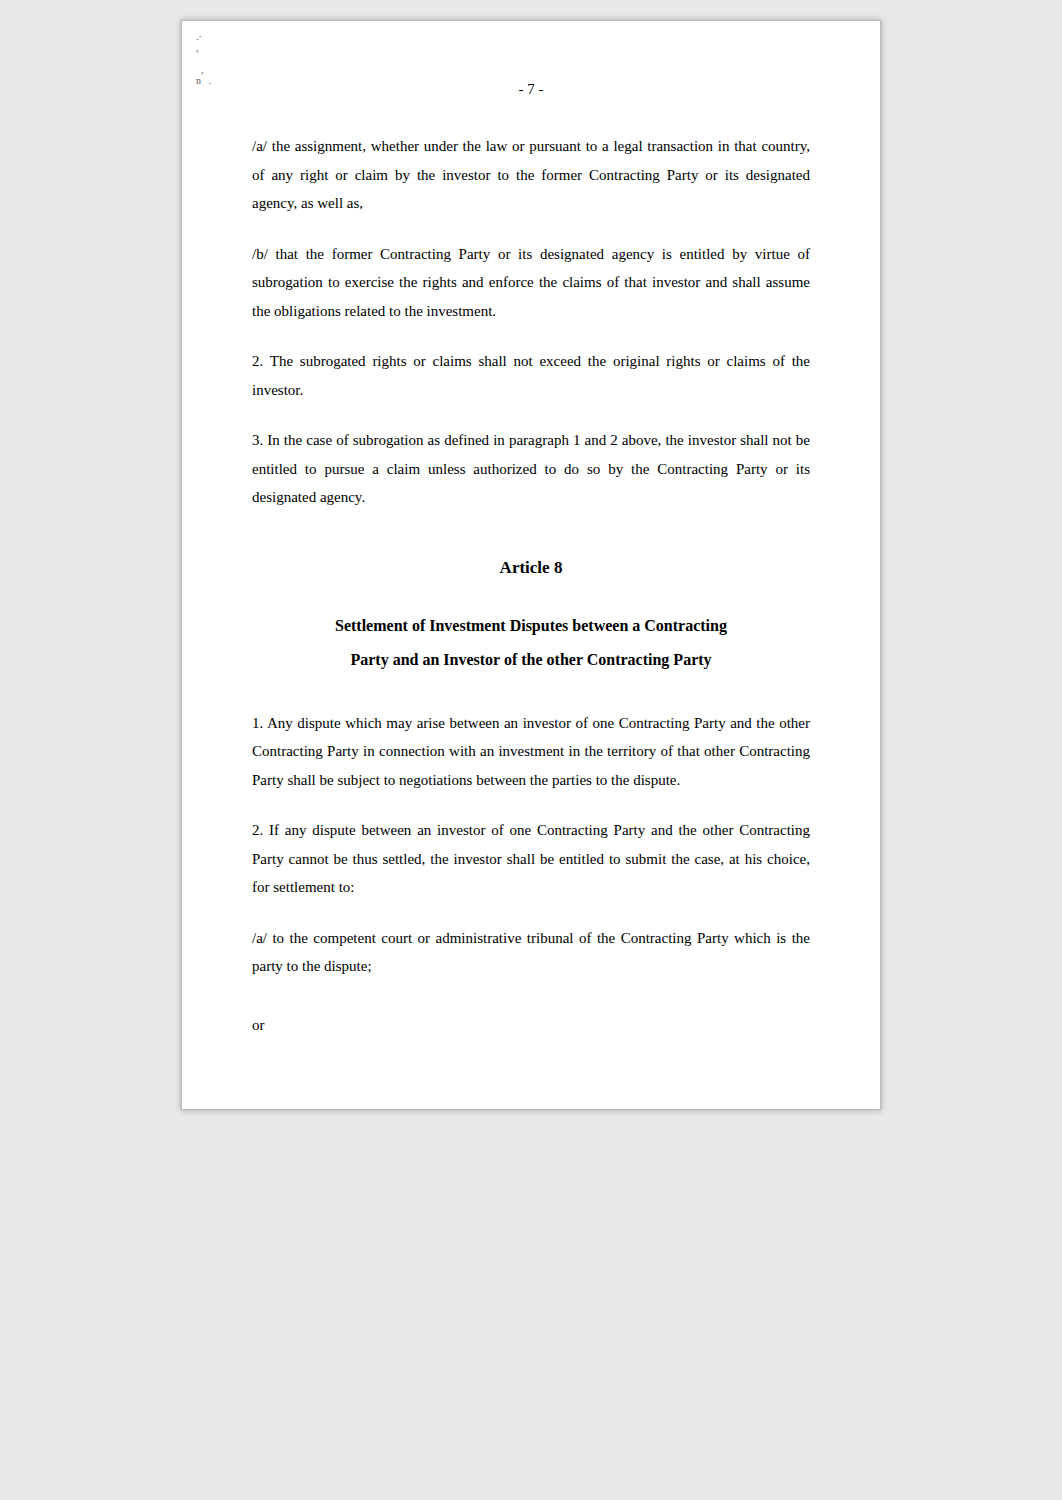.·
,
,
n .
- 7 -
/a/ the assignment, whether under the law or pursuant to a legal transaction in that country, of any right or claim by the investor to the former Contracting Party or its designated agency, as well as,
/b/ that the former Contracting Party or its designated agency is entitled by virtue of subrogation to exercise the rights and enforce the claims of that investor and shall assume the obligations related to the investment.
2. The subrogated rights or claims shall not exceed the original rights or claims of the investor.
3. In the case of subrogation as defined in paragraph 1 and 2 above, the investor shall not be entitled to pursue a claim unless authorized to do so by the Contracting Party or its designated agency.
Article 8
Settlement of Investment Disputes between a Contracting
Party and an Investor of the other Contracting Party
1. Any dispute which may arise between an investor of one Contracting Party and the other Contracting Party in connection with an investment in the territory of that other Contracting Party shall be subject to negotiations between the parties to the dispute.
2. If any dispute between an investor of one Contracting Party and the other Contracting Party cannot be thus settled, the investor shall be entitled to submit the case, at his choice, for settlement to:
/a/ to the competent court or administrative tribunal of the Contracting Party which is the party to the dispute;
or